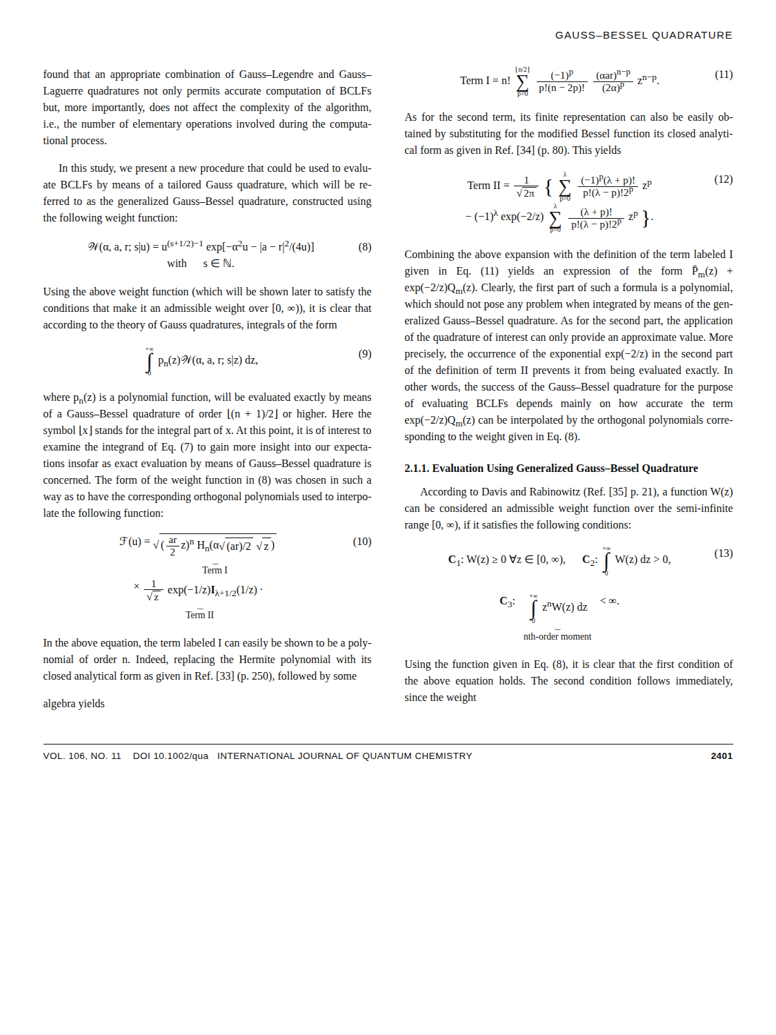GAUSS–BESSEL QUADRATURE
found that an appropriate combination of Gauss–Legendre and Gauss–Laguerre quadratures not only permits accurate computation of BCLFs but, more importantly, does not affect the complexity of the algorithm, i.e., the number of elementary operations involved during the computational process.
In this study, we present a new procedure that could be used to evaluate BCLFs by means of a tailored Gauss quadrature, which will be referred to as the generalized Gauss–Bessel quadrature, constructed using the following weight function:
𝒲(α, a, r; s|u) = u(s+1/2)−1 exp[−α2u − |a − r|2/(4u)]
with s ∈ ℕ. (8)
Using the above weight function (which will be shown later to satisfy the conditions that make it an admissible weight over [0, ∞)), it is clear that according to the theory of Gauss quadratures, integrals of the form
+∞∫0 pn(z)𝒲(α, a, r; s|z) dz, (9)
where pn(z) is a polynomial function, will be evaluated exactly by means of a Gauss–Bessel quadrature of order ⌊(n + 1)/2⌋ or higher. Here the symbol ⌊x⌋ stands for the integral part of x. At this point, it is of interest to examine the integrand of Eq. (7) to gain more insight into our expectations insofar as exact evaluation by means of Gauss–Bessel quadrature is concerned. The form of the weight function in (8) was chosen in such a way as to have the corresponding orthogonal polynomials used to interpolate the following function:
ℱ(u) = √(ar 2z)n Hn(α√(ar)/2 √z) ⏟ Term I
× 1√z exp(−1/z)Iλ+1/2(1/z) ⏟ Term II . (10)
In the above equation, the term labeled I can easily be shown to be a polynomial of order n. Indeed, replacing the Hermite polynomial with its closed analytical form as given in Ref. [33] (p. 250), followed by some
algebra yields
Term I = n! ⌊n/2⌋∑p=0 (−1)p p!(n − 2p)! (αar)n−p(2α)p zn−p. (11)
As for the second term, its finite representation can also be easily obtained by substituting for the modified Bessel function its closed analytical form as given in Ref. [34] (p. 80). This yields
Term II = 1√2π { λ∑p=0 (−1)p(λ + p)!p!(λ − p)!2p zp
− (−1)λ exp(−2/z) λ∑p=0 (λ + p)!p!(λ − p)!2p zp }. (12)
Combining the above expansion with the definition of the term labeled I given in Eq. (11) yields an expression of the form P̄m(z) + exp(−2/z)Qm(z). Clearly, the first part of such a formula is a polynomial, which should not pose any problem when integrated by means of the generalized Gauss–Bessel quadrature. As for the second part, the application of the quadrature of interest can only provide an approximate value. More precisely, the occurrence of the exponential exp(−2/z) in the second part of the definition of term II prevents it from being evaluated exactly. In other words, the success of the Gauss–Bessel quadrature for the purpose of evaluating BCLFs depends mainly on how accurate the term exp(−2/z)Qm(z) can be interpolated by the orthogonal polynomials corresponding to the weight given in Eq. (8).
2.1.1. Evaluation Using Generalized Gauss–Bessel Quadrature
According to Davis and Rabinowitz (Ref. [35] p. 21), a function W(z) can be considered an admissible weight function over the semi-infinite range [0, ∞), if it satisfies the following conditions:
C1: W(z) ≥ 0 ∀z ∈ [0, ∞), C2: +∞∫0 W(z) dz > 0,
C3: +∞∫0 znW(z) dz ⏟ nth-order moment < ∞. (13)
Using the function given in Eq. (8), it is clear that the first condition of the above equation holds. The second condition follows immediately, since the weight
VOL. 106, NO. 11 DOI 10.1002/qua INTERNATIONAL JOURNAL OF QUANTUM CHEMISTRY 2401